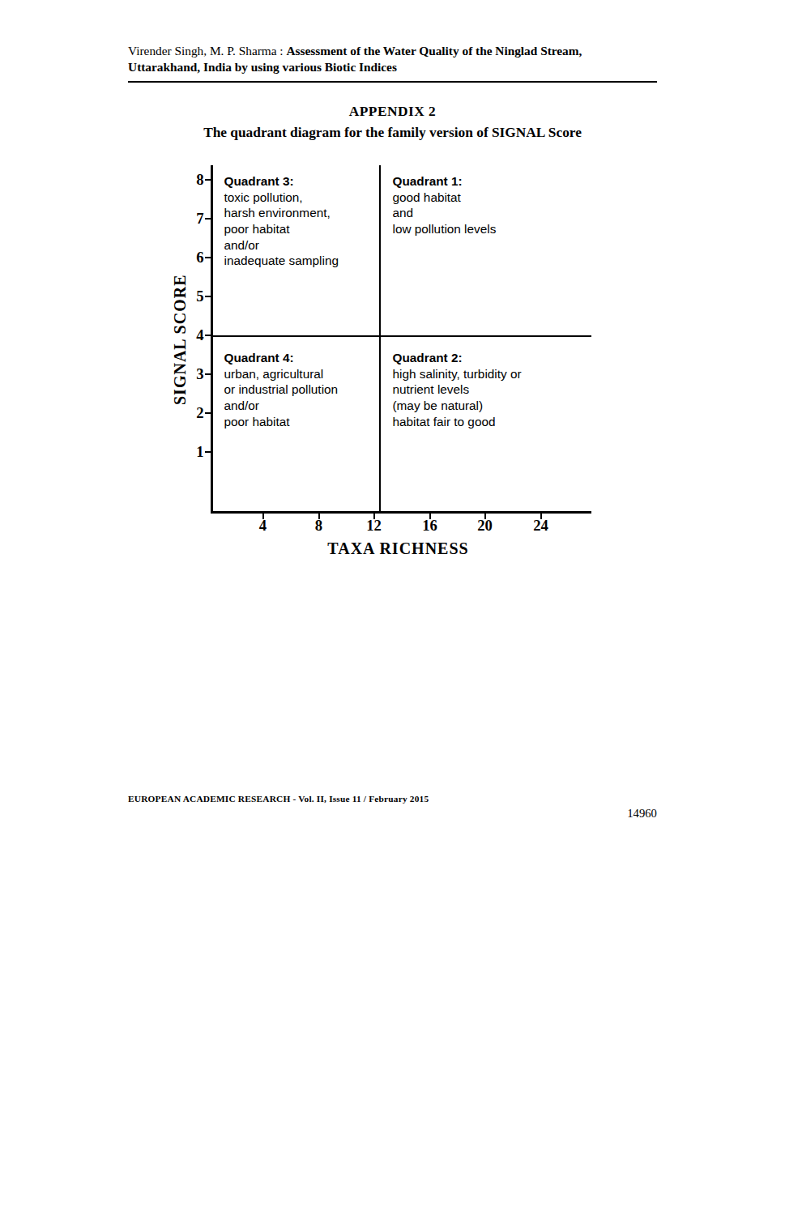Virender Singh, M. P. Sharma : Assessment of the Water Quality of the Ninglad Stream, Uttarakhand, India by using various Biotic Indices
APPENDIX 2
The quadrant diagram for the family version of SIGNAL Score
SIGNAL SCORE
8 7 6 5 4 3 2 1
Quadrant 3:
toxic pollution,
harsh environment,
poor habitat
and/or
inadequate sampling
Quadrant 1:
good habitat
and
low pollution levels
Quadrant 4:
urban, agricultural
or industrial pollution
and/or
poor habitat
Quadrant 2:
high salinity, turbidity or
nutrient levels
(may be natural)
habitat fair to good
4 8 12 16 20 24
TAXA RICHNESS
EUROPEAN ACADEMIC RESEARCH - Vol. II, Issue 11 / February 2015
14960